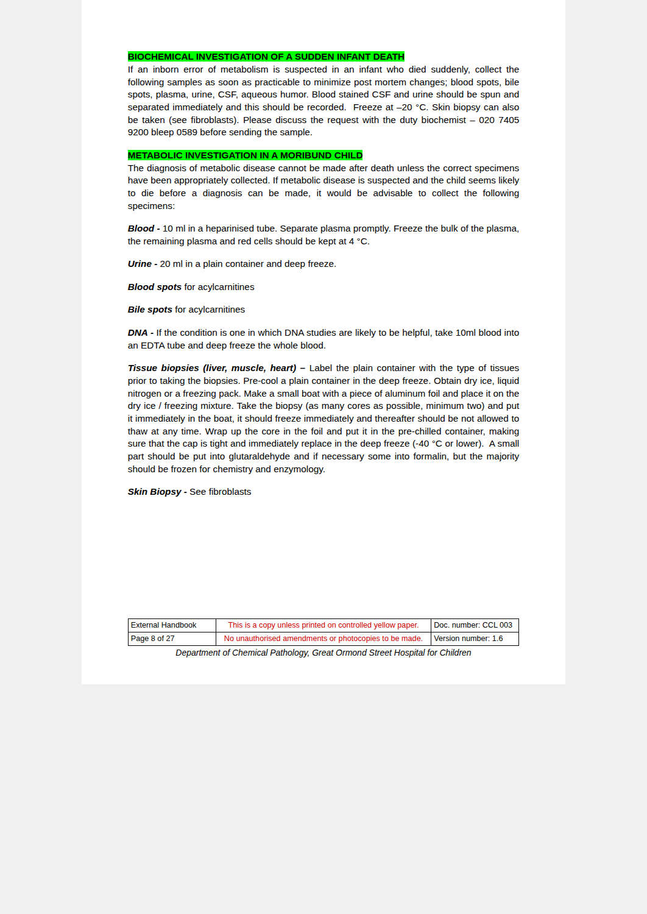BIOCHEMICAL INVESTIGATION OF A SUDDEN INFANT DEATH
If an inborn error of metabolism is suspected in an infant who died suddenly, collect the following samples as soon as practicable to minimize post mortem changes; blood spots, bile spots, plasma, urine, CSF, aqueous humor. Blood stained CSF and urine should be spun and separated immediately and this should be recorded. Freeze at –20 °C. Skin biopsy can also be taken (see fibroblasts). Please discuss the request with the duty biochemist – 020 7405 9200 bleep 0589 before sending the sample.
METABOLIC INVESTIGATION IN A MORIBUND CHILD
The diagnosis of metabolic disease cannot be made after death unless the correct specimens have been appropriately collected. If metabolic disease is suspected and the child seems likely to die before a diagnosis can be made, it would be advisable to collect the following specimens:
Blood - 10 ml in a heparinised tube. Separate plasma promptly. Freeze the bulk of the plasma, the remaining plasma and red cells should be kept at 4 °C.
Urine - 20 ml in a plain container and deep freeze.
Blood spots for acylcarnitines
Bile spots for acylcarnitines
DNA - If the condition is one in which DNA studies are likely to be helpful, take 10ml blood into an EDTA tube and deep freeze the whole blood.
Tissue biopsies (liver, muscle, heart) – Label the plain container with the type of tissues prior to taking the biopsies. Pre-cool a plain container in the deep freeze. Obtain dry ice, liquid nitrogen or a freezing pack. Make a small boat with a piece of aluminum foil and place it on the dry ice / freezing mixture. Take the biopsy (as many cores as possible, minimum two) and put it immediately in the boat, it should freeze immediately and thereafter should be not allowed to thaw at any time. Wrap up the core in the foil and put it in the pre-chilled container, making sure that the cap is tight and immediately replace in the deep freeze (-40 °C or lower). A small part should be put into glutaraldehyde and if necessary some into formalin, but the majority should be frozen for chemistry and enzymology.
Skin Biopsy - See fibroblasts
| External Handbook | This is a copy unless printed on controlled yellow paper. | Doc. number: CCL 003 |
| Page 8 of 27 | No unauthorised amendments or photocopies to be made. | Version number: 1.6 |
Department of Chemical Pathology, Great Ormond Street Hospital for Children